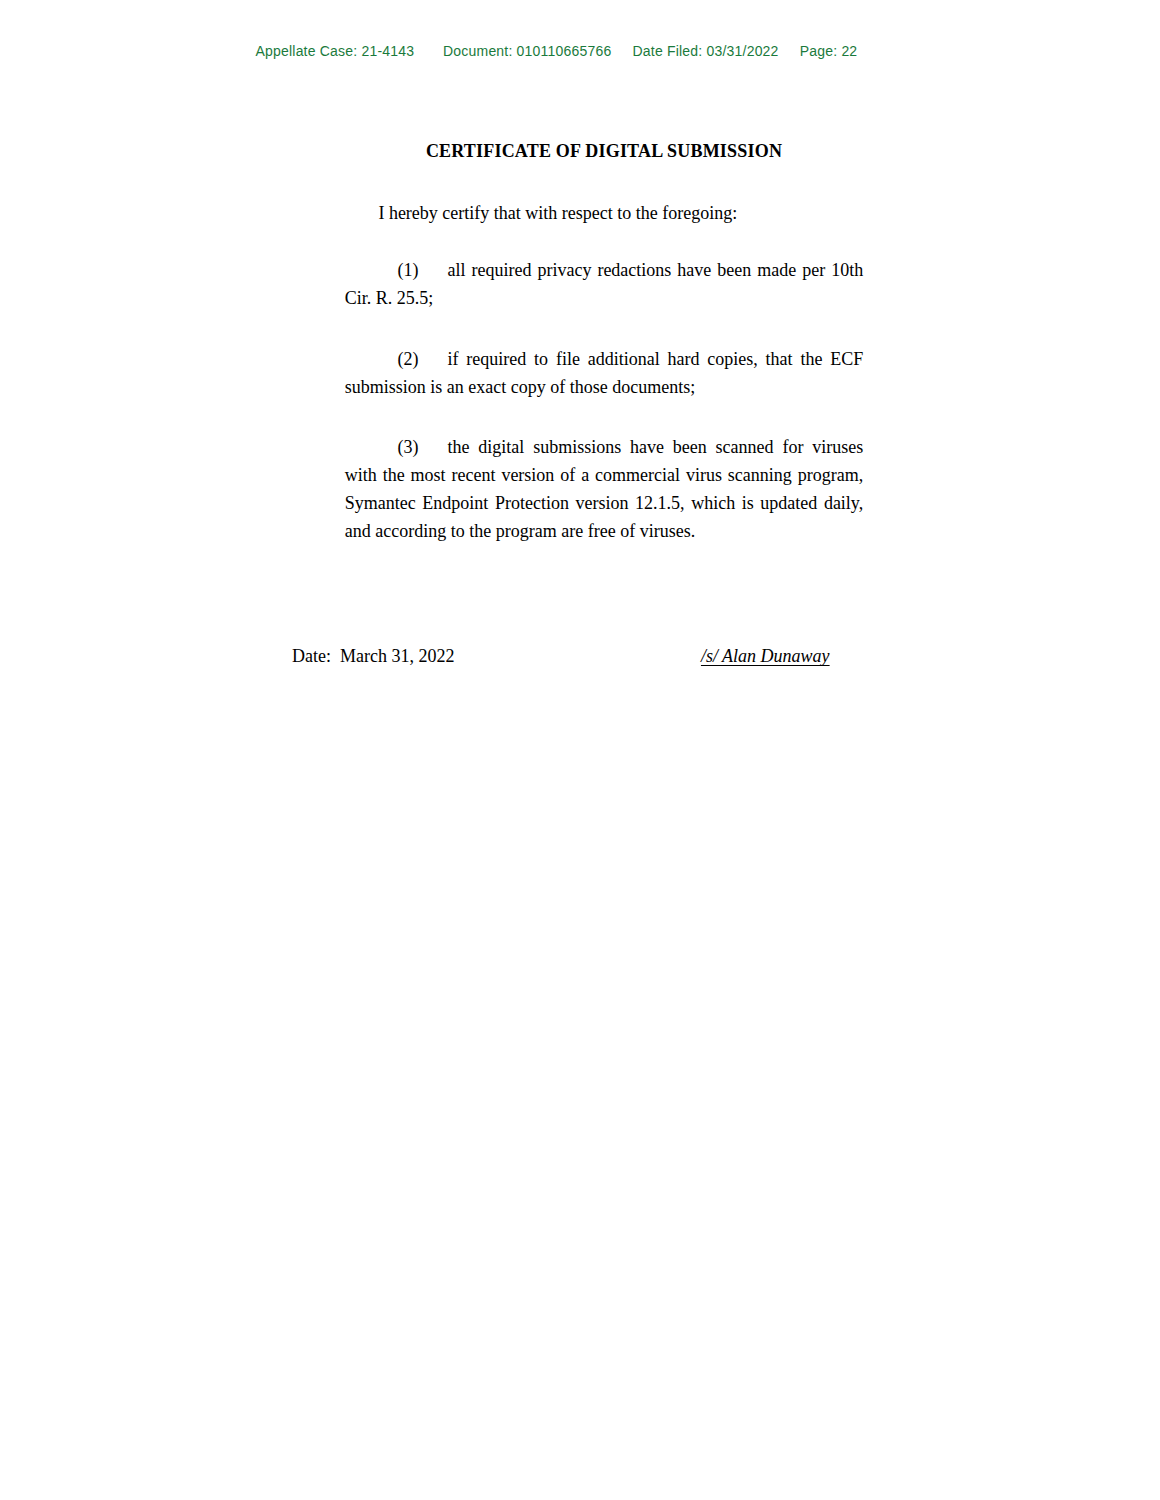Appellate Case: 21-4143 Document: 010110665766 Date Filed: 03/31/2022 Page: 22
CERTIFICATE OF DIGITAL SUBMISSION
I hereby certify that with respect to the foregoing:
(1) all required privacy redactions have been made per 10th Cir. R. 25.5;
(2) if required to file additional hard copies, that the ECF submission is an exact copy of those documents;
(3) the digital submissions have been scanned for viruses with the most recent version of a commercial virus scanning program, Symantec Endpoint Protection version 12.1.5, which is updated daily, and according to the program are free of viruses.
Date: March 31, 2022
/s/ Alan Dunaway